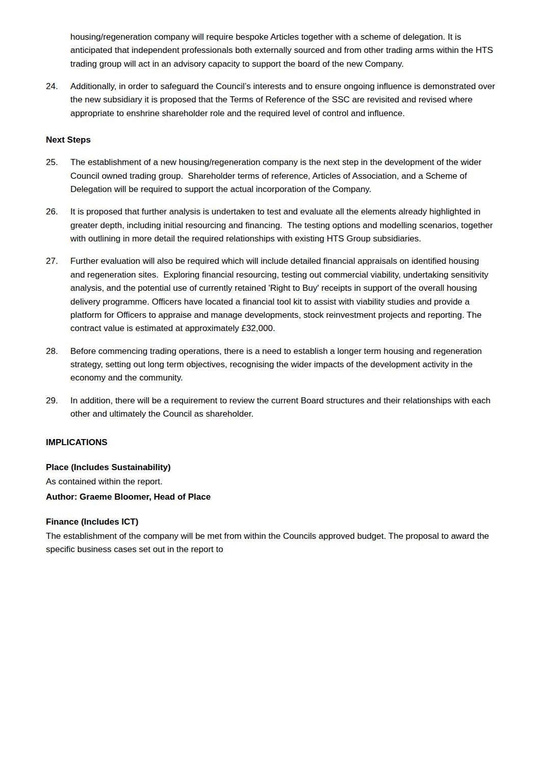housing/regeneration company will require bespoke Articles together with a scheme of delegation. It is anticipated that independent professionals both externally sourced and from other trading arms within the HTS trading group will act in an advisory capacity to support the board of the new Company.
24. Additionally, in order to safeguard the Council’s interests and to ensure ongoing influence is demonstrated over the new subsidiary it is proposed that the Terms of Reference of the SSC are revisited and revised where appropriate to enshrine shareholder role and the required level of control and influence.
Next Steps
25. The establishment of a new housing/regeneration company is the next step in the development of the wider Council owned trading group. Shareholder terms of reference, Articles of Association, and a Scheme of Delegation will be required to support the actual incorporation of the Company.
26. It is proposed that further analysis is undertaken to test and evaluate all the elements already highlighted in greater depth, including initial resourcing and financing. The testing options and modelling scenarios, together with outlining in more detail the required relationships with existing HTS Group subsidiaries.
27. Further evaluation will also be required which will include detailed financial appraisals on identified housing and regeneration sites. Exploring financial resourcing, testing out commercial viability, undertaking sensitivity analysis, and the potential use of currently retained 'Right to Buy' receipts in support of the overall housing delivery programme. Officers have located a financial tool kit to assist with viability studies and provide a platform for Officers to appraise and manage developments, stock reinvestment projects and reporting. The contract value is estimated at approximately £32,000.
28. Before commencing trading operations, there is a need to establish a longer term housing and regeneration strategy, setting out long term objectives, recognising the wider impacts of the development activity in the economy and the community.
29. In addition, there will be a requirement to review the current Board structures and their relationships with each other and ultimately the Council as shareholder.
IMPLICATIONS
Place (Includes Sustainability)
As contained within the report.
Author: Graeme Bloomer, Head of Place
Finance (Includes ICT)
The establishment of the company will be met from within the Councils approved budget. The proposal to award the specific business cases set out in the report to